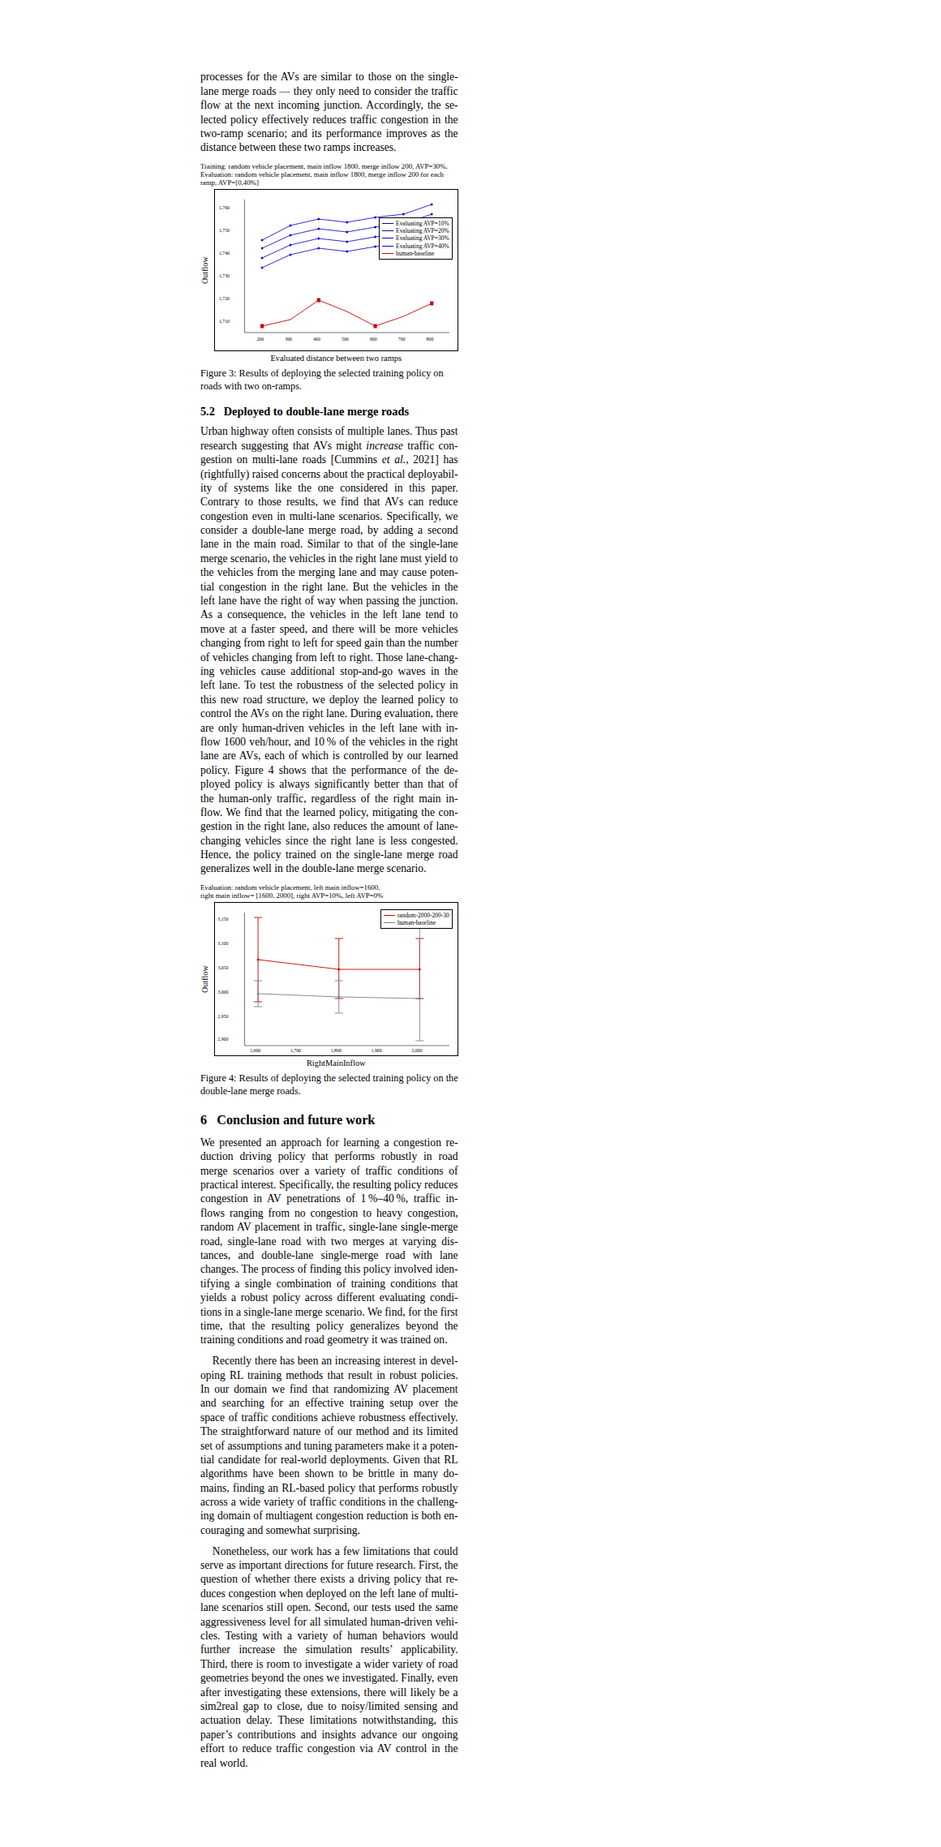processes for the AVs are similar to those on the single-lane merge roads — they only need to consider the traffic flow at the next incoming junction. Accordingly, the selected policy effectively reduces traffic congestion in the two-ramp scenario; and its performance improves as the distance between these two ramps increases.
Training: random vehicle placement, main inflow 1800, merge inflow 200, AVP=30%,
Evaluation: random vehicle placement, main inflow 1800, merge inflow 200 for each ramp, AVP=[0,40%]
Outflow
1,760 1,750 1,740 1,730 1,720 1,710 200 300 400 500 600 700 800
Evaluating AVP=10%
Evaluating AVP=20%
Evaluating AVP=30%
Evaluating AVP=40%
human-baseline
Evaluated distance between two ramps
Figure 3: Results of deploying the selected training policy on roads with two on-ramps.
5.2 Deployed to double-lane merge roads
Urban highway often consists of multiple lanes. Thus past research suggesting that AVs might increase traffic congestion on multi-lane roads [Cummins et al., 2021] has (rightfully) raised concerns about the practical deployability of systems like the one considered in this paper. Contrary to those results, we find that AVs can reduce congestion even in multi-lane scenarios. Specifically, we consider a double-lane merge road, by adding a second lane in the main road. Similar to that of the single-lane merge scenario, the vehicles in the right lane must yield to the vehicles from the merging lane and may cause potential congestion in the right lane. But the vehicles in the left lane have the right of way when passing the junction. As a consequence, the vehicles in the left lane tend to move at a faster speed, and there will be more vehicles changing from right to left for speed gain than the number of vehicles changing from left to right. Those lane-changing vehicles cause additional stop-and-go waves in the left lane. To test the robustness of the selected policy in this new road structure, we deploy the learned policy to control the AVs on the right lane. During evaluation, there are only human-driven vehicles in the left lane with inflow 1600 veh/hour, and 10 % of the vehicles in the right lane are AVs, each of which is controlled by our learned policy. Figure 4 shows that the performance of the deployed policy is always significantly better than that of the human-only traffic, regardless of the right main inflow. We find that the learned policy, mitigating the congestion in the right lane, also reduces the amount of lane-changing vehicles since the right lane is less congested. Hence, the policy trained on the single-lane merge road generalizes well in the double-lane merge scenario.
Evaluation: random vehicle placement, left main inflow=1600,
right main inflow= [1600, 2000], right AVP=10%, left AVP=0%
Outflow
3,150 3,100 3,050 3,000 2,950 2,900 1,600 1,700 1,800 1,900 2,000
random-2000-200-30
human-baseline
RightMainInflow
Figure 4: Results of deploying the selected training policy on the double-lane merge roads.
6 Conclusion and future work
We presented an approach for learning a congestion reduction driving policy that performs robustly in road merge scenarios over a variety of traffic conditions of practical interest. Specifically, the resulting policy reduces congestion in AV penetrations of 1 %–40 %, traffic inflows ranging from no congestion to heavy congestion, random AV placement in traffic, single-lane single-merge road, single-lane road with two merges at varying distances, and double-lane single-merge road with lane changes. The process of finding this policy involved identifying a single combination of training conditions that yields a robust policy across different evaluating conditions in a single-lane merge scenario. We find, for the first time, that the resulting policy generalizes beyond the training conditions and road geometry it was trained on.
Recently there has been an increasing interest in developing RL training methods that result in robust policies. In our domain we find that randomizing AV placement and searching for an effective training setup over the space of traffic conditions achieve robustness effectively. The straightforward nature of our method and its limited set of assumptions and tuning parameters make it a potential candidate for real-world deployments. Given that RL algorithms have been shown to be brittle in many domains, finding an RL-based policy that performs robustly across a wide variety of traffic conditions in the challenging domain of multiagent congestion reduction is both encouraging and somewhat surprising.
Nonetheless, our work has a few limitations that could serve as important directions for future research. First, the question of whether there exists a driving policy that reduces congestion when deployed on the left lane of multilane scenarios still open. Second, our tests used the same aggressiveness level for all simulated human-driven vehicles. Testing with a variety of human behaviors would further increase the simulation results’ applicability. Third, there is room to investigate a wider variety of road geometries beyond the ones we investigated. Finally, even after investigating these extensions, there will likely be a sim2real gap to close, due to noisy/limited sensing and actuation delay. These limitations notwithstanding, this paper’s contributions and insights advance our ongoing effort to reduce traffic congestion via AV control in the real world.